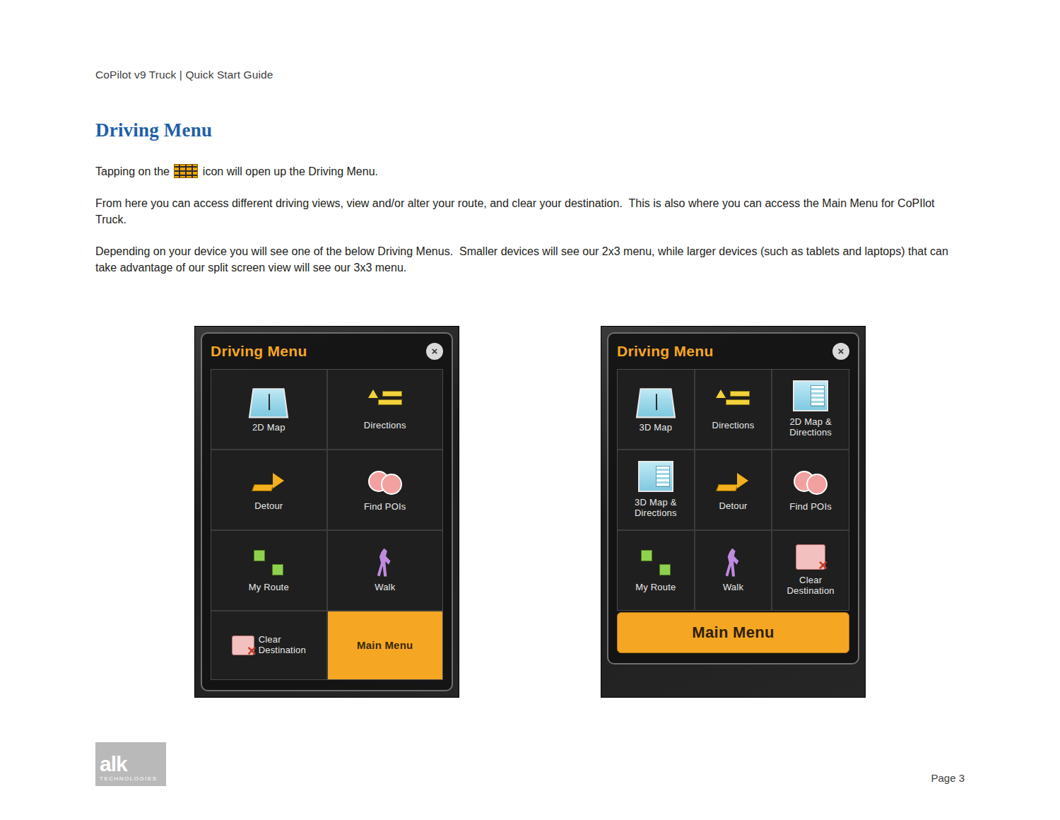CoPilot v9 Truck | Quick Start Guide
Driving Menu
Tapping on the icon will open up the Driving Menu.
From here you can access different driving views, view and/or alter your route, and clear your destination. This is also where you can access the Main Menu for CoPIlot Truck.
Depending on your device you will see one of the below Driving Menus. Smaller devices will see our 2x3 menu, while larger devices (such as tablets and laptops) that can take advantage of our split screen view will see our 3x3 menu.
Driving Menu
×
2D Map
Directions
Detour
Find POIs
My Route
Walk
Clear
Destination
Main Menu
Driving Menu
×
3D Map
Directions
2D Map &
Directions
3D Map &
Directions
Detour
Find POIs
My Route
Walk
Clear
Destination
Main Menu
alk
TECHNOLOGIES
Page 3